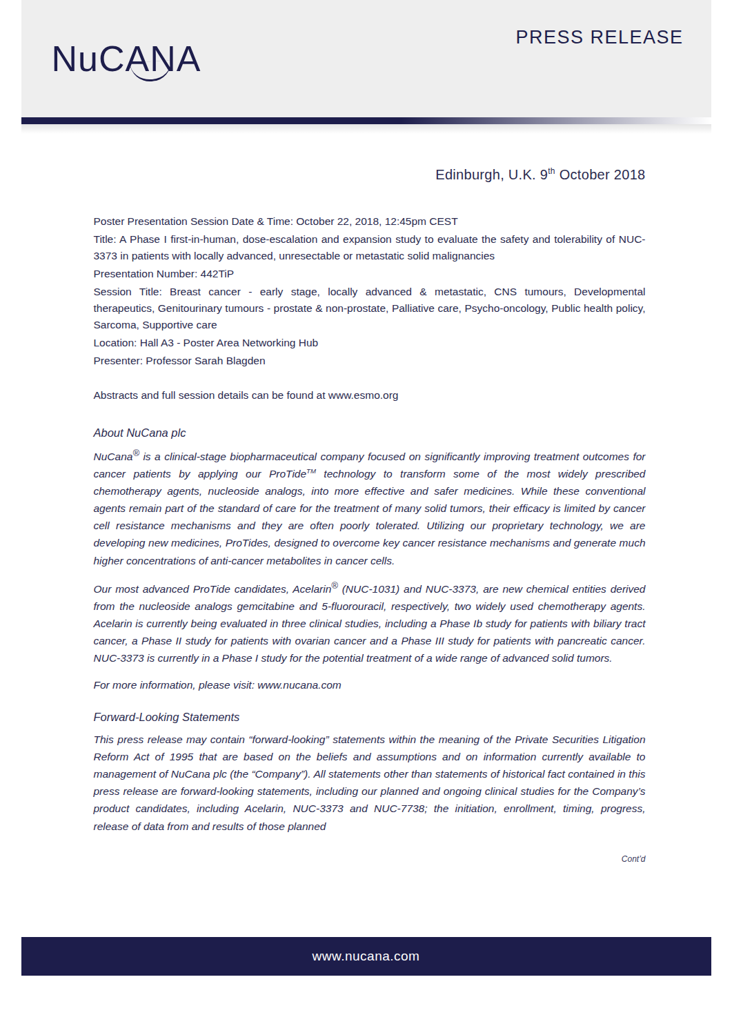NuCANA
PRESS RELEASE
Edinburgh, U.K. 9th October 2018
Poster Presentation Session Date & Time: October 22, 2018, 12:45pm CEST
Title: A Phase I first-in-human, dose-escalation and expansion study to evaluate the safety and tolerability of NUC-3373 in patients with locally advanced, unresectable or metastatic solid malignancies
Presentation Number: 442TiP
Session Title: Breast cancer - early stage, locally advanced & metastatic, CNS tumours, Developmental therapeutics, Genitourinary tumours - prostate & non-prostate, Palliative care, Psycho-oncology, Public health policy, Sarcoma, Supportive care
Location: Hall A3 - Poster Area Networking Hub
Presenter: Professor Sarah Blagden
Abstracts and full session details can be found at www.esmo.org
About NuCana plc
NuCana® is a clinical-stage biopharmaceutical company focused on significantly improving treatment outcomes for cancer patients by applying our ProTideTM technology to transform some of the most widely prescribed chemotherapy agents, nucleoside analogs, into more effective and safer medicines. While these conventional agents remain part of the standard of care for the treatment of many solid tumors, their efficacy is limited by cancer cell resistance mechanisms and they are often poorly tolerated. Utilizing our proprietary technology, we are developing new medicines, ProTides, designed to overcome key cancer resistance mechanisms and generate much higher concentrations of anti-cancer metabolites in cancer cells.
Our most advanced ProTide candidates, Acelarin® (NUC-1031) and NUC-3373, are new chemical entities derived from the nucleoside analogs gemcitabine and 5-fluorouracil, respectively, two widely used chemotherapy agents. Acelarin is currently being evaluated in three clinical studies, including a Phase Ib study for patients with biliary tract cancer, a Phase II study for patients with ovarian cancer and a Phase III study for patients with pancreatic cancer. NUC-3373 is currently in a Phase I study for the potential treatment of a wide range of advanced solid tumors.
For more information, please visit: www.nucana.com
Forward-Looking Statements
This press release may contain “forward-looking” statements within the meaning of the Private Securities Litigation Reform Act of 1995 that are based on the beliefs and assumptions and on information currently available to management of NuCana plc (the “Company”). All statements other than statements of historical fact contained in this press release are forward-looking statements, including our planned and ongoing clinical studies for the Company’s product candidates, including Acelarin, NUC-3373 and NUC-7738; the initiation, enrollment, timing, progress, release of data from and results of those planned
Cont’d
www.nucana.com